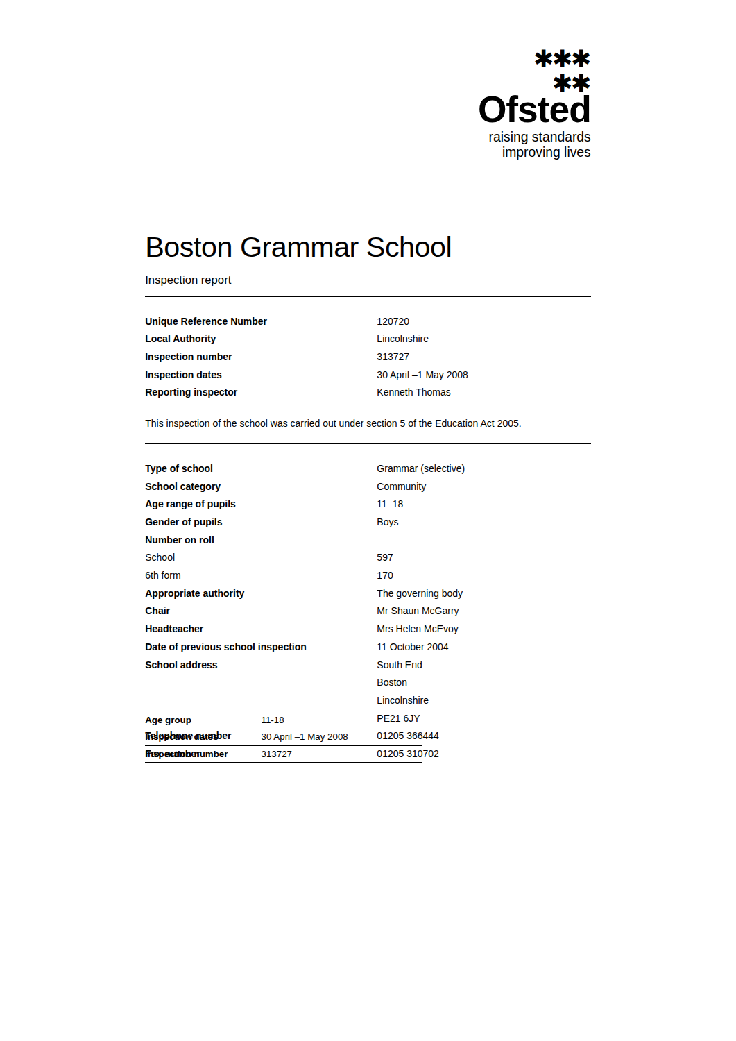✱✱✱
✱✱
Ofsted
raising standards
improving lives
Boston Grammar School
Inspection report
| Unique Reference Number | 120720 |
| Local Authority | Lincolnshire |
| Inspection number | 313727 |
| Inspection dates | 30 April –1 May 2008 |
| Reporting inspector | Kenneth Thomas |
This inspection of the school was carried out under section 5 of the Education Act 2005.
| Type of school | Grammar (selective) |
| School category | Community |
| Age range of pupils | 11–18 |
| Gender of pupils | Boys |
| Number on roll | |
| School | 597 |
| 6th form | 170 |
| Appropriate authority | The governing body |
| Chair | Mr Shaun McGarry |
| Headteacher | Mrs Helen McEvoy |
| Date of previous school inspection | 11 October 2004 |
| School address | South End |
| | Boston |
| | Lincolnshire |
| | PE21 6JY |
| Telephone number | 01205 366444 |
| Fax number | 01205 310702 |
| Age group | 11-18 |
| Inspection dates | 30 April –1 May 2008 |
| Inspection number | 313727 |